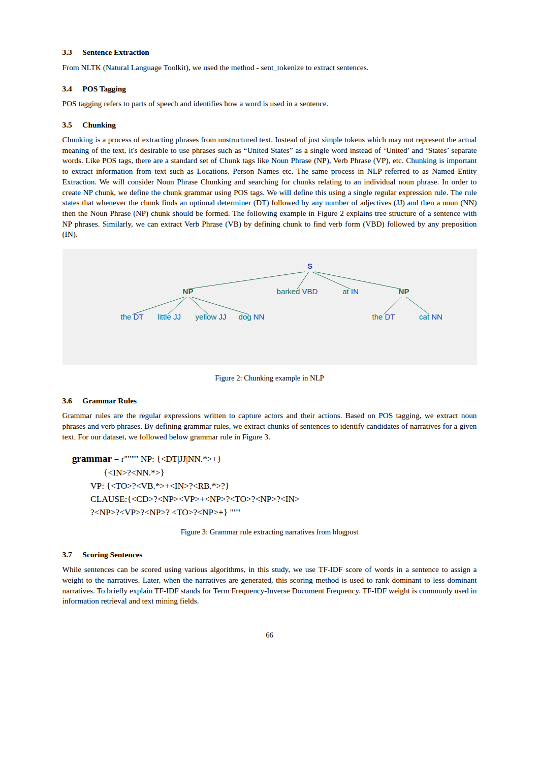3.3 Sentence Extraction
From NLTK (Natural Language Toolkit), we used the method - sent_tokenize to extract sentences.
3.4 POS Tagging
POS tagging refers to parts of speech and identifies how a word is used in a sentence.
3.5 Chunking
Chunking is a process of extracting phrases from unstructured text. Instead of just simple tokens which may not represent the actual meaning of the text, it's desirable to use phrases such as “United States” as a single word instead of ‘United’ and ‘States’ separate words. Like POS tags, there are a standard set of Chunk tags like Noun Phrase (NP), Verb Phrase (VP), etc. Chunking is important to extract information from text such as Locations, Person Names etc. The same process in NLP referred to as Named Entity Extraction. We will consider Noun Phrase Chunking and searching for chunks relating to an individual noun phrase. In order to create NP chunk, we define the chunk grammar using POS tags. We will define this using a single regular expression rule. The rule states that whenever the chunk finds an optional determiner (DT) followed by any number of adjectives (JJ) and then a noun (NN) then the Noun Phrase (NP) chunk should be formed. The following example in Figure 2 explains tree structure of a sentence with NP phrases. Similarly, we can extract Verb Phrase (VB) by defining chunk to find verb form (VBD) followed by any preposition (IN).
S NP barked VBD at IN NP the DT little JJ yellow JJ dog NN the DT cat NN
Figure 2: Chunking example in NLP
3.6 Grammar Rules
Grammar rules are the regular expressions written to capture actors and their actions. Based on POS tagging, we extract noun phrases and verb phrases. By defining grammar rules, we extract chunks of sentences to identify candidates of narratives for a given text. For our dataset, we followed below grammar rule in Figure 3.
grammar = r"""" NP: {<DT|JJ|NN.*>+}
{<IN>?<NN.*>}
VP: {<TO>?<VB.*>+<IN>?<RB.*>?}
CLAUSE:{<CD>?<NP><VP>+<NP>?<TO>?<NP>?<IN>
?<NP>?<VP>?<NP>? <TO>?<NP>+} """
Figure 3: Grammar rule extracting narratives from blogpost
3.7 Scoring Sentences
While sentences can be scored using various algorithms, in this study, we use TF-IDF score of words in a sentence to assign a weight to the narratives. Later, when the narratives are generated, this scoring method is used to rank dominant to less dominant narratives. To briefly explain TF-IDF stands for Term Frequency-Inverse Document Frequency. TF-IDF weight is commonly used in information retrieval and text mining fields.
66